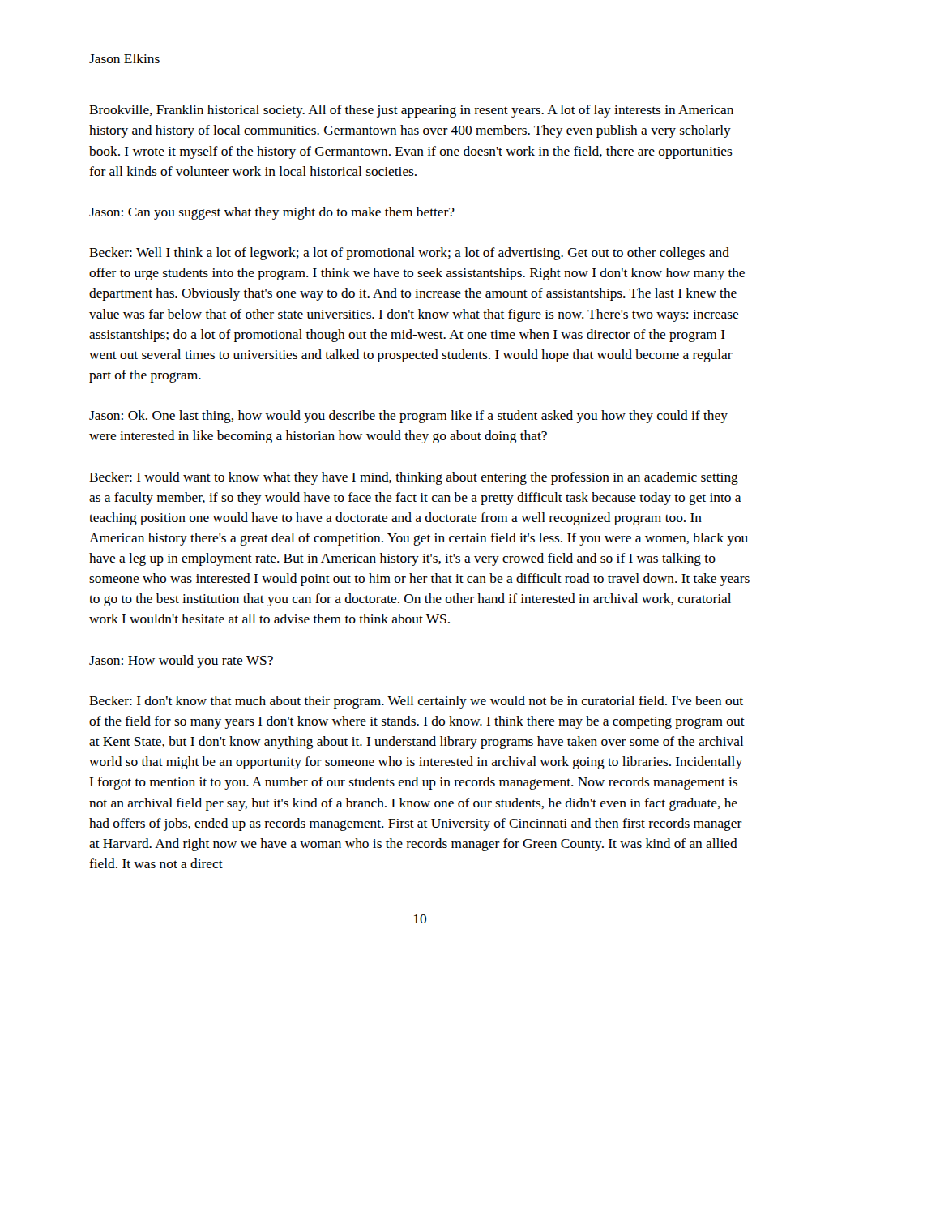Jason Elkins
Brookville, Franklin historical society. All of these just appearing in resent years. A lot of lay interests in American history and history of local communities. Germantown has over 400 members. They even publish a very scholarly book. I wrote it myself of the history of Germantown. Evan if one doesn't work in the field, there are opportunities for all kinds of volunteer work in local historical societies.
Jason: Can you suggest what they might do to make them better?
Becker: Well I think a lot of legwork; a lot of promotional work; a lot of advertising. Get out to other colleges and offer to urge students into the program. I think we have to seek assistantships. Right now I don't know how many the department has. Obviously that's one way to do it. And to increase the amount of assistantships. The last I knew the value was far below that of other state universities. I don't know what that figure is now. There's two ways: increase assistantships; do a lot of promotional though out the mid-west. At one time when I was director of the program I went out several times to universities and talked to prospected students. I would hope that would become a regular part of the program.
Jason: Ok. One last thing, how would you describe the program like if a student asked you how they could if they were interested in like becoming a historian how would they go about doing that?
Becker: I would want to know what they have I mind, thinking about entering the profession in an academic setting as a faculty member, if so they would have to face the fact it can be a pretty difficult task because today to get into a teaching position one would have to have a doctorate and a doctorate from a well recognized program too. In American history there's a great deal of competition. You get in certain field it's less. If you were a women, black you have a leg up in employment rate. But in American history it's, it's a very crowed field and so if I was talking to someone who was interested I would point out to him or her that it can be a difficult road to travel down. It take years to go to the best institution that you can for a doctorate. On the other hand if interested in archival work, curatorial work I wouldn't hesitate at all to advise them to think about WS.
Jason: How would you rate WS?
Becker: I don't know that much about their program. Well certainly we would not be in curatorial field. I've been out of the field for so many years I don't know where it stands. I do know. I think there may be a competing program out at Kent State, but I don't know anything about it. I understand library programs have taken over some of the archival world so that might be an opportunity for someone who is interested in archival work going to libraries. Incidentally I forgot to mention it to you. A number of our students end up in records management. Now records management is not an archival field per say, but it's kind of a branch. I know one of our students, he didn't even in fact graduate, he had offers of jobs, ended up as records management. First at University of Cincinnati and then first records manager at Harvard. And right now we have a woman who is the records manager for Green County. It was kind of an allied field. It was not a direct
10